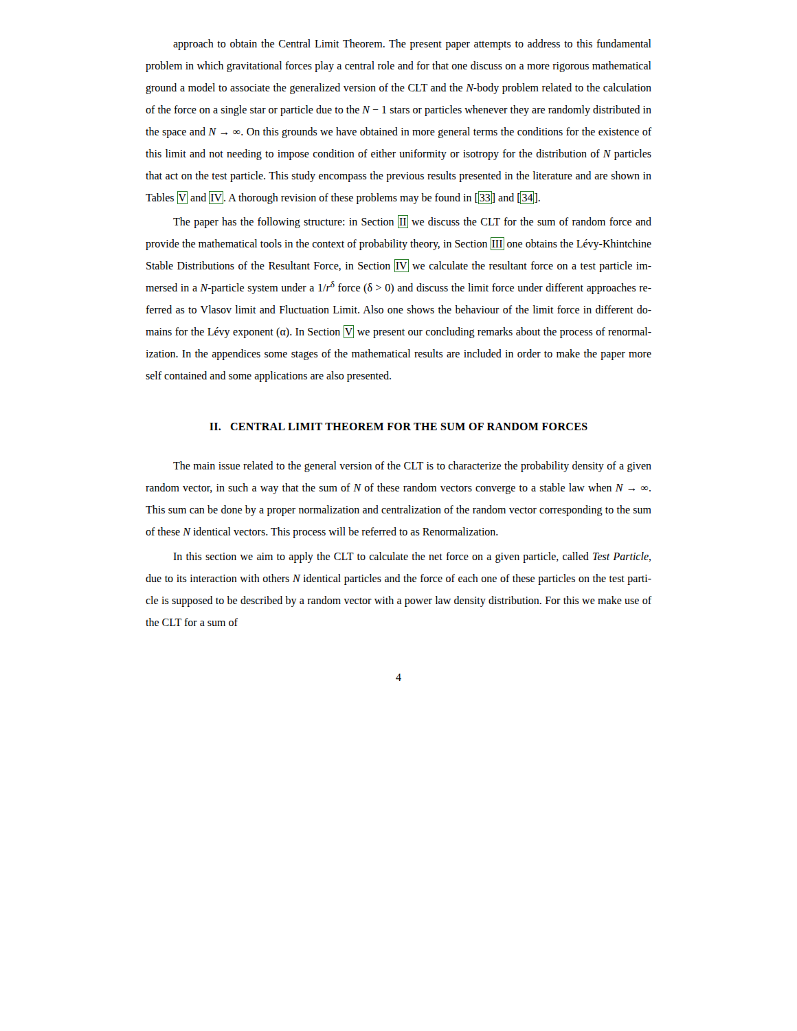approach to obtain the Central Limit Theorem. The present paper attempts to address to this fundamental problem in which gravitational forces play a central role and for that one discuss on a more rigorous mathematical ground a model to associate the generalized version of the CLT and the N-body problem related to the calculation of the force on a single star or particle due to the N − 1 stars or particles whenever they are randomly distributed in the space and N → ∞. On this grounds we have obtained in more general terms the conditions for the existence of this limit and not needing to impose condition of either uniformity or isotropy for the distribution of N particles that act on the test particle. This study encompass the previous results presented in the literature and are shown in Tables V and IV. A thorough revision of these problems may be found in [33] and [34].
The paper has the following structure: in Section II we discuss the CLT for the sum of random force and provide the mathematical tools in the context of probability theory, in Section III one obtains the Lévy-Khintchine Stable Distributions of the Resultant Force, in Section IV we calculate the resultant force on a test particle immersed in a N-particle system under a 1/rδ force (δ > 0) and discuss the limit force under different approaches referred as to Vlasov limit and Fluctuation Limit. Also one shows the behaviour of the limit force in different domains for the Lévy exponent (α). In Section V we present our concluding remarks about the process of renormalization. In the appendices some stages of the mathematical results are included in order to make the paper more self contained and some applications are also presented.
II. CENTRAL LIMIT THEOREM FOR THE SUM OF RANDOM FORCES
The main issue related to the general version of the CLT is to characterize the probability density of a given random vector, in such a way that the sum of N of these random vectors converge to a stable law when N → ∞. This sum can be done by a proper normalization and centralization of the random vector corresponding to the sum of these N identical vectors. This process will be referred to as Renormalization.
In this section we aim to apply the CLT to calculate the net force on a given particle, called Test Particle, due to its interaction with others N identical particles and the force of each one of these particles on the test particle is supposed to be described by a random vector with a power law density distribution. For this we make use of the CLT for a sum of
4